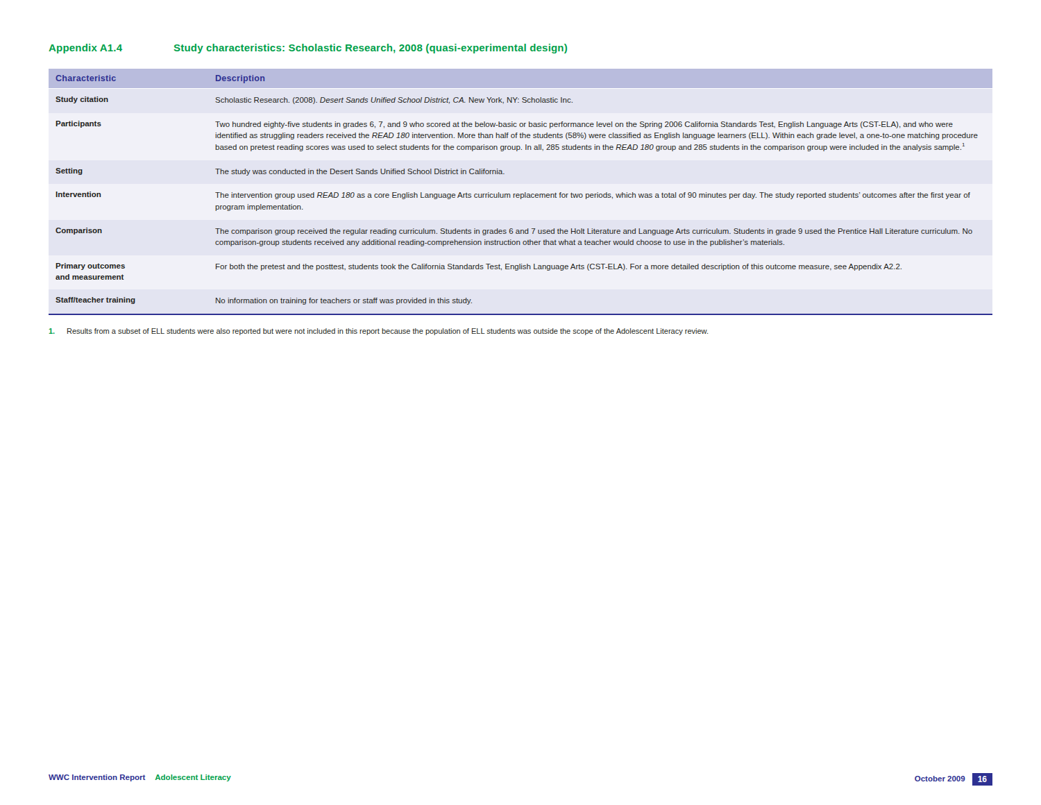Appendix A1.4 Study characteristics: Scholastic Research, 2008 (quasi-experimental design)
| Characteristic | Description |
| --- | --- |
| Study citation | Scholastic Research. (2008). Desert Sands Unified School District, CA. New York, NY: Scholastic Inc. |
| Participants | Two hundred eighty-five students in grades 6, 7, and 9 who scored at the below-basic or basic performance level on the Spring 2006 California Standards Test, English Language Arts (CST-ELA), and who were identified as struggling readers received the READ 180 intervention. More than half of the students (58%) were classified as English language learners (ELL). Within each grade level, a one-to-one matching procedure based on pretest reading scores was used to select students for the comparison group. In all, 285 students in the READ 180 group and 285 students in the comparison group were included in the analysis sample. 1 |
| Setting | The study was conducted in the Desert Sands Unified School District in California. |
| Intervention | The intervention group used READ 180 as a core English Language Arts curriculum replacement for two periods, which was a total of 90 minutes per day. The study reported students’ outcomes after the first year of program implementation. |
| Comparison | The comparison group received the regular reading curriculum. Students in grades 6 and 7 used the Holt Literature and Language Arts curriculum. Students in grade 9 used the Prentice Hall Literature curriculum. No comparison-group students received any additional reading-comprehension instruction other that what a teacher would choose to use in the publisher’s materials. |
| Primary outcomes and measurement | For both the pretest and the posttest, students took the California Standards Test, English Language Arts (CST-ELA). For a more detailed description of this outcome measure, see Appendix A2.2. |
| Staff/teacher training | No information on training for teachers or staff was provided in this study. |
1. Results from a subset of ELL students were also reported but were not included in this report because the population of ELL students was outside the scope of the Adolescent Literacy review.
WWC Intervention Report Adolescent Literacy
October 200916